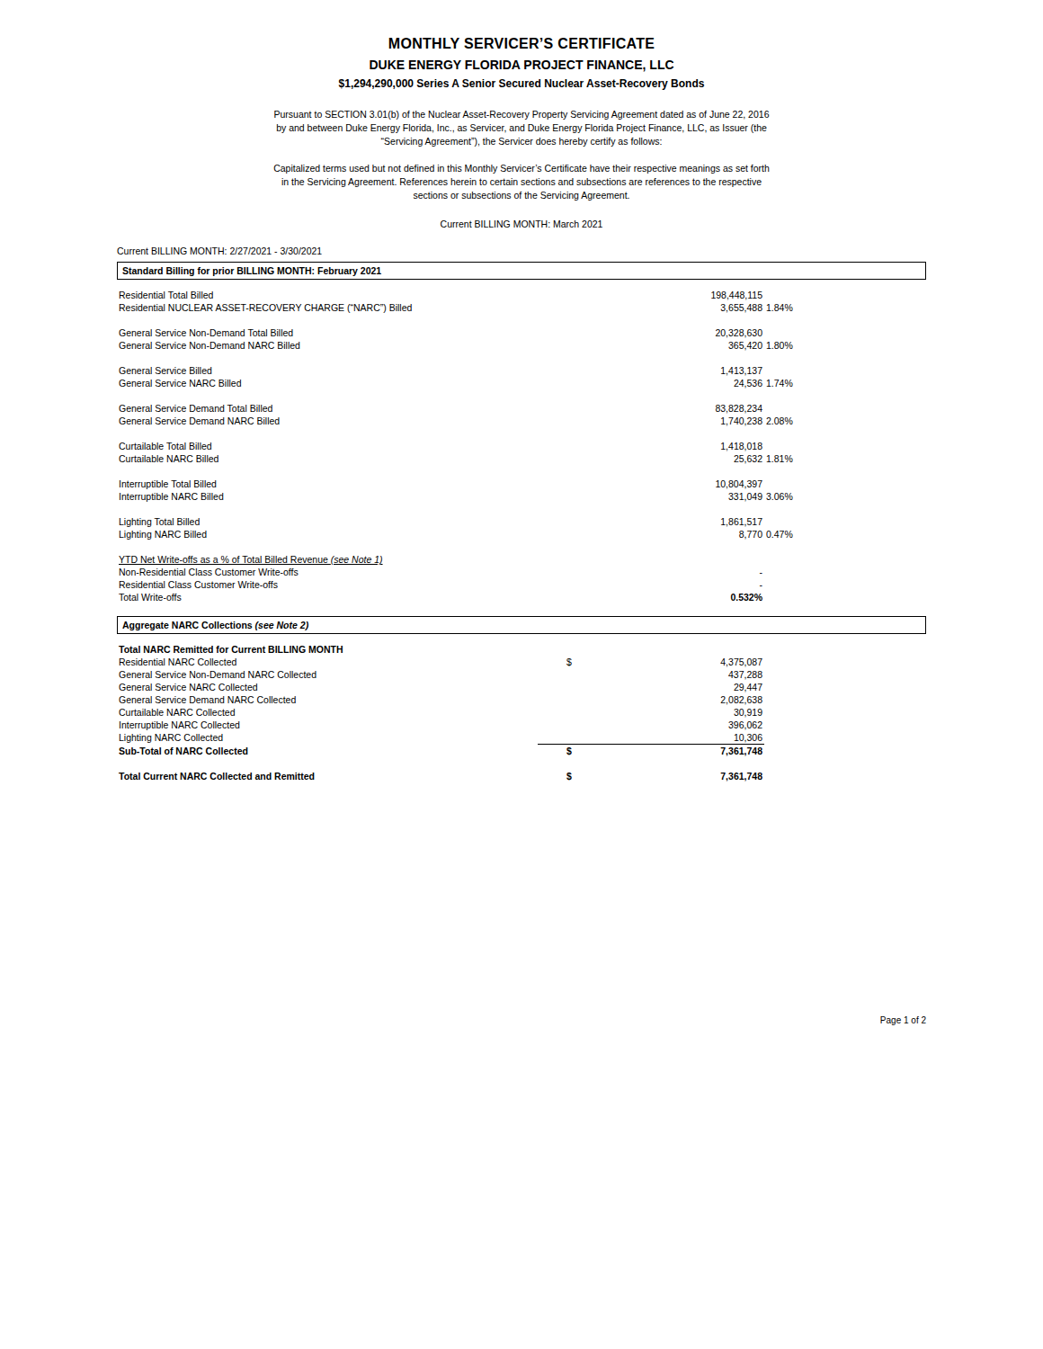MONTHLY SERVICER’S CERTIFICATE
DUKE ENERGY FLORIDA PROJECT FINANCE, LLC
$1,294,290,000 Series A Senior Secured Nuclear Asset-Recovery Bonds
Pursuant to SECTION 3.01(b) of the Nuclear Asset-Recovery Property Servicing Agreement dated as of June 22, 2016 by and between Duke Energy Florida, Inc., as Servicer, and Duke Energy Florida Project Finance, LLC, as Issuer (the “Servicing Agreement”), the Servicer does hereby certify as follows:
Capitalized terms used but not defined in this Monthly Servicer’s Certificate have their respective meanings as set forth in the Servicing Agreement. References herein to certain sections and subsections are references to the respective sections or subsections of the Servicing Agreement.
Current BILLING MONTH: March 2021
Current BILLING MONTH: 2/27/2021 - 3/30/2021
Standard Billing for prior BILLING MONTH: February 2021
| Residential Total Billed | 198,448,115 | |
| Residential NUCLEAR ASSET-RECOVERY CHARGE (“NARC”) Billed | 3,655,488 | 1.84% |
| General Service Non-Demand Total Billed | 20,328,630 | |
| General Service Non-Demand NARC Billed | 365,420 | 1.80% |
| General Service Billed | 1,413,137 | |
| General Service NARC Billed | 24,536 | 1.74% |
| General Service Demand Total Billed | 83,828,234 | |
| General Service Demand NARC Billed | 1,740,238 | 2.08% |
| Curtailable Total Billed | 1,418,018 | |
| Curtailable NARC Billed | 25,632 | 1.81% |
| Interruptible Total Billed | 10,804,397 | |
| Interruptible NARC Billed | 331,049 | 3.06% |
| Lighting Total Billed | 1,861,517 | |
| Lighting NARC Billed | 8,770 | 0.47% |
| YTD Net Write-offs as a % of Total Billed Revenue (see Note 1) | | |
| Non-Residential Class Customer Write-offs | - | |
| Residential Class Customer Write-offs | - | |
| Total Write-offs | 0.532% | |
Aggregate NARC Collections (see Note 2)
| Total NARC Remitted for Current BILLING MONTH | | |
| Residential NARC Collected | $ 4,375,087 | |
| General Service Non-Demand NARC Collected | 437,288 | |
| General Service NARC Collected | 29,447 | |
| General Service Demand NARC Collected | 2,082,638 | |
| Curtailable NARC Collected | 30,919 | |
| Interruptible NARC Collected | 396,062 | |
| Lighting NARC Collected | 10,306 | |
| Sub-Total of NARC Collected | $ 7,361,748 | |
| Total Current NARC Collected and Remitted | $ 7,361,748 | |
Page 1 of 2